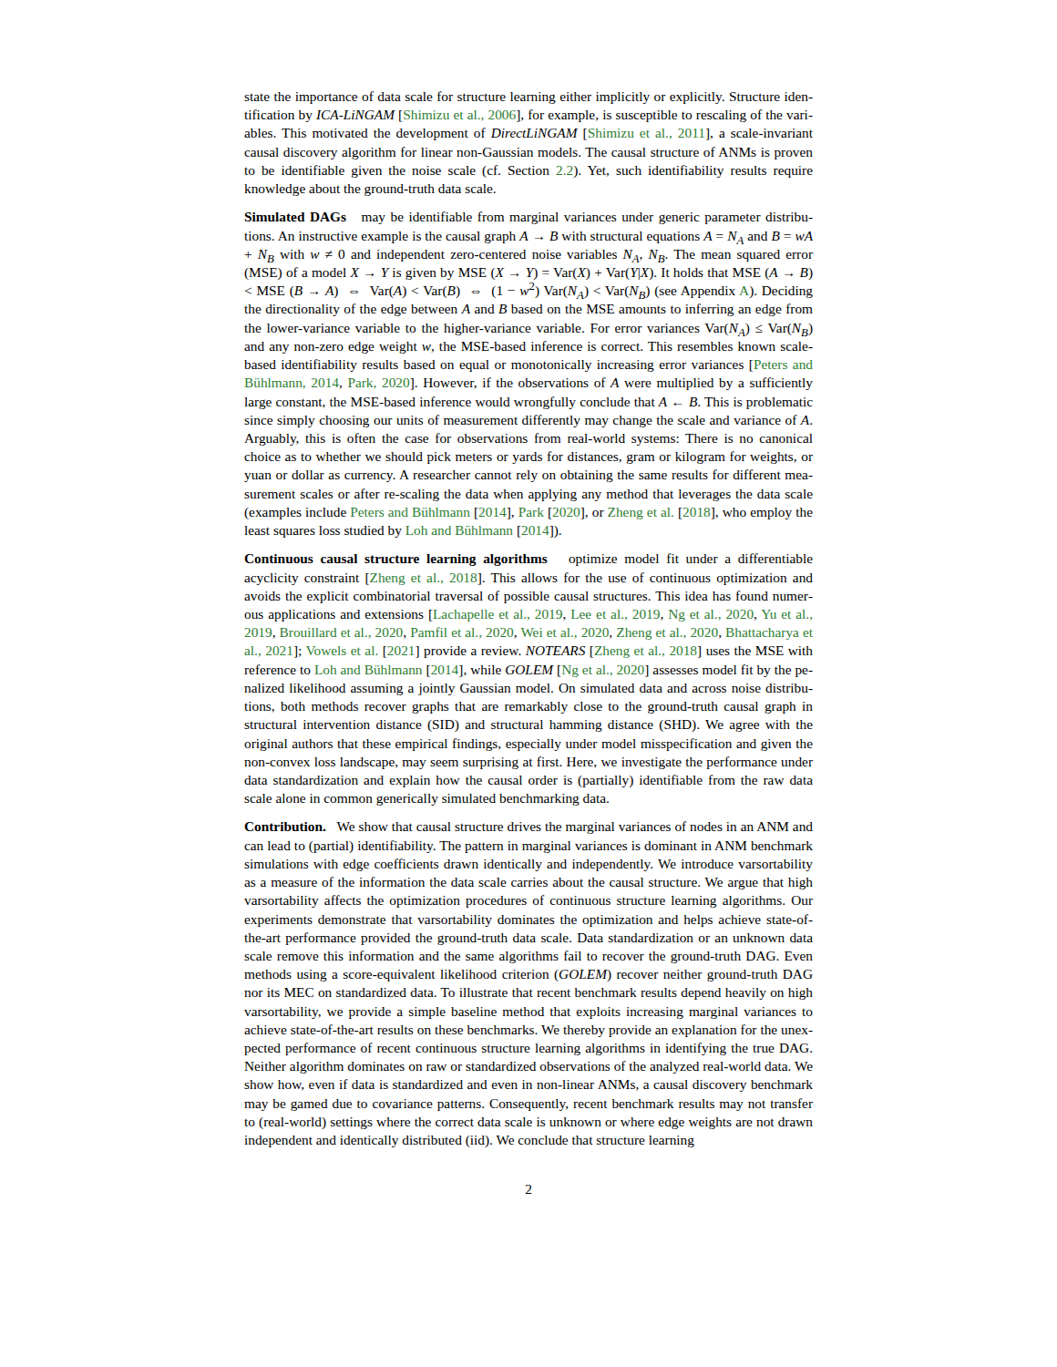state the importance of data scale for structure learning either implicitly or explicitly. Structure identification by ICA-LiNGAM [Shimizu et al., 2006], for example, is susceptible to rescaling of the variables. This motivated the development of DirectLiNGAM [Shimizu et al., 2011], a scale-invariant causal discovery algorithm for linear non-Gaussian models. The causal structure of ANMs is proven to be identifiable given the noise scale (cf. Section 2.2). Yet, such identifiability results require knowledge about the ground-truth data scale.
Simulated DAGs may be identifiable from marginal variances under generic parameter distributions. An instructive example is the causal graph A → B with structural equations A = NA and B = wA + NB with w ≠ 0 and independent zero-centered noise variables NA, NB. The mean squared error (MSE) of a model X → Y is given by MSE (X → Y) = Var(X) + Var(Y|X). It holds that MSE (A → B) < MSE (B → A) ⇔ Var(A) < Var(B) ⇔ (1 − w2) Var(NA) < Var(NB) (see Appendix A). Deciding the directionality of the edge between A and B based on the MSE amounts to inferring an edge from the lower-variance variable to the higher-variance variable. For error variances Var(NA) ≤ Var(NB) and any non-zero edge weight w, the MSE-based inference is correct. This resembles known scale-based identifiability results based on equal or monotonically increasing error variances [Peters and Bühlmann, 2014, Park, 2020]. However, if the observations of A were multiplied by a sufficiently large constant, the MSE-based inference would wrongfully conclude that A ← B. This is problematic since simply choosing our units of measurement differently may change the scale and variance of A. Arguably, this is often the case for observations from real-world systems: There is no canonical choice as to whether we should pick meters or yards for distances, gram or kilogram for weights, or yuan or dollar as currency. A researcher cannot rely on obtaining the same results for different measurement scales or after re-scaling the data when applying any method that leverages the data scale (examples include Peters and Bühlmann [2014], Park [2020], or Zheng et al. [2018], who employ the least squares loss studied by Loh and Bühlmann [2014]).
Continuous causal structure learning algorithms optimize model fit under a differentiable acyclicity constraint [Zheng et al., 2018]. This allows for the use of continuous optimization and avoids the explicit combinatorial traversal of possible causal structures. This idea has found numerous applications and extensions [Lachapelle et al., 2019, Lee et al., 2019, Ng et al., 2020, Yu et al., 2019, Brouillard et al., 2020, Pamfil et al., 2020, Wei et al., 2020, Zheng et al., 2020, Bhattacharya et al., 2021]; Vowels et al. [2021] provide a review. NOTEARS [Zheng et al., 2018] uses the MSE with reference to Loh and Bühlmann [2014], while GOLEM [Ng et al., 2020] assesses model fit by the penalized likelihood assuming a jointly Gaussian model. On simulated data and across noise distributions, both methods recover graphs that are remarkably close to the ground-truth causal graph in structural intervention distance (SID) and structural hamming distance (SHD). We agree with the original authors that these empirical findings, especially under model misspecification and given the non-convex loss landscape, may seem surprising at first. Here, we investigate the performance under data standardization and explain how the causal order is (partially) identifiable from the raw data scale alone in common generically simulated benchmarking data.
Contribution. We show that causal structure drives the marginal variances of nodes in an ANM and can lead to (partial) identifiability. The pattern in marginal variances is dominant in ANM benchmark simulations with edge coefficients drawn identically and independently. We introduce varsortability as a measure of the information the data scale carries about the causal structure. We argue that high varsortability affects the optimization procedures of continuous structure learning algorithms. Our experiments demonstrate that varsortability dominates the optimization and helps achieve state-of-the-art performance provided the ground-truth data scale. Data standardization or an unknown data scale remove this information and the same algorithms fail to recover the ground-truth DAG. Even methods using a score-equivalent likelihood criterion (GOLEM) recover neither ground-truth DAG nor its MEC on standardized data. To illustrate that recent benchmark results depend heavily on high varsortability, we provide a simple baseline method that exploits increasing marginal variances to achieve state-of-the-art results on these benchmarks. We thereby provide an explanation for the unexpected performance of recent continuous structure learning algorithms in identifying the true DAG. Neither algorithm dominates on raw or standardized observations of the analyzed real-world data. We show how, even if data is standardized and even in non-linear ANMs, a causal discovery benchmark may be gamed due to covariance patterns. Consequently, recent benchmark results may not transfer to (real-world) settings where the correct data scale is unknown or where edge weights are not drawn independent and identically distributed (iid). We conclude that structure learning
2